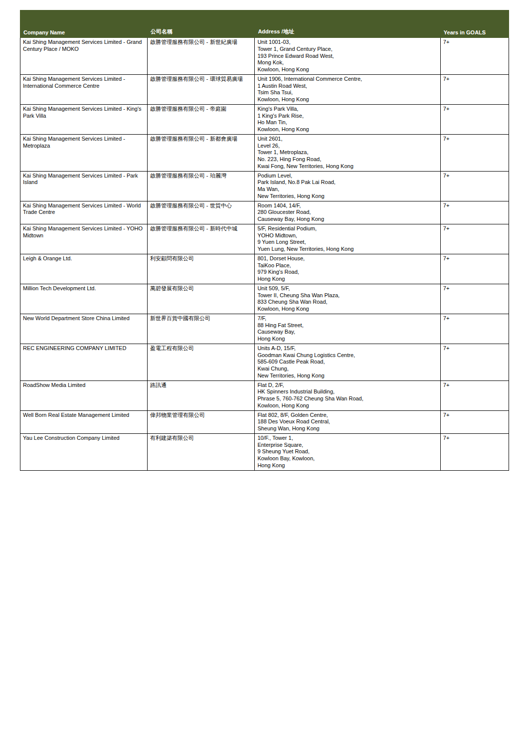| Company Name | 公司名稱 | Address /地址 | Years in GOALS |
| --- | --- | --- | --- |
| Kai Shing Management Services Limited - Grand Century Place / MOKO | 啟勝管理服務有限公司 - 新世紀廣場 | Unit 1001-03, Tower 1, Grand Century Place, 193 Prince Edward Road West, Mong Kok, Kowloon, Hong Kong | 7+ |
| Kai Shing Management Services Limited - International Commerce Centre | 啟勝管理服務有限公司 - 環球貿易廣場 | Unit 1906, International Commerce Centre, 1 Austin Road West, Tsim Sha Tsui, Kowloon, Hong Kong | 7+ |
| Kai Shing Management Services Limited - King's Park Villa | 啟勝管理服務有限公司 - 帝庭園 | King's Park Villa, 1 King's Park Rise, Ho Man Tin, Kowloon, Hong Kong | 7+ |
| Kai Shing Management Services Limited - Metroplaza | 啟勝管理服務有限公司 - 新都會廣場 | Unit 2601, Level 26, Tower 1, Metroplaza, No. 223, Hing Fong Road, Kwai Fong, New Territories, Hong Kong | 7+ |
| Kai Shing Management Services Limited - Park Island | 啟勝管理服務有限公司 - 珀麗灣 | Podium Level, Park Island, No.8 Pak Lai Road, Ma Wan, New Territories, Hong Kong | 7+ |
| Kai Shing Management Services Limited - World Trade Centre | 啟勝管理服務有限公司 - 世貿中心 | Room 1404, 14/F, 280 Gloucester Road, Causeway Bay, Hong Kong | 7+ |
| Kai Shing Management Services Limited - YOHO Midtown | 啟勝管理服務有限公司 - 新時代中城 | 5/F, Residential Podium, YOHO Midtown, 9 Yuen Long Street, Yuen Lung, New Territories, Hong Kong | 7+ |
| Leigh & Orange Ltd. | 利安顧問有限公司 | 801, Dorset House, TaiKoo Place, 979 King's Road, Hong Kong | 7+ |
| Million Tech Development Ltd. | 萬碧發展有限公司 | Unit 509, 5/F, Tower II, Cheung Sha Wan Plaza, 833 Cheung Sha Wan Road, Kowloon, Hong Kong | 7+ |
| New World Department Store China Limited | 新世界百貨中國有限公司 | 7/F, 88 Hing Fat Street, Causeway Bay, Hong Kong | 7+ |
| REC ENGINEERING COMPANY LIMITED | 盈電工程有限公司 | Units A-D, 15/F, Goodman Kwai Chung Logistics Centre, 585-609 Castle Peak Road, Kwai Chung, New Territories, Hong Kong | 7+ |
| RoadShow Media Limited | 路訊通 | Flat D, 2/F, HK Spinners Industrial Building, Phrase 5, 760-762 Cheung Sha Wan Road, Kowloon, Hong Kong | 7+ |
| Well Born Real Estate Management Limited | 偉邦物業管理有限公司 | Flat 802, 8/F, Golden Centre, 188 Des Voeux Road Central, Sheung Wan, Hong Kong | 7+ |
| Yau Lee Construction Company Limited | 有利建築有限公司 | 10/F., Tower 1, Enterprise Square, 9 Sheung Yuet Road, Kowloon Bay, Kowloon, Hong Kong | 7+ |